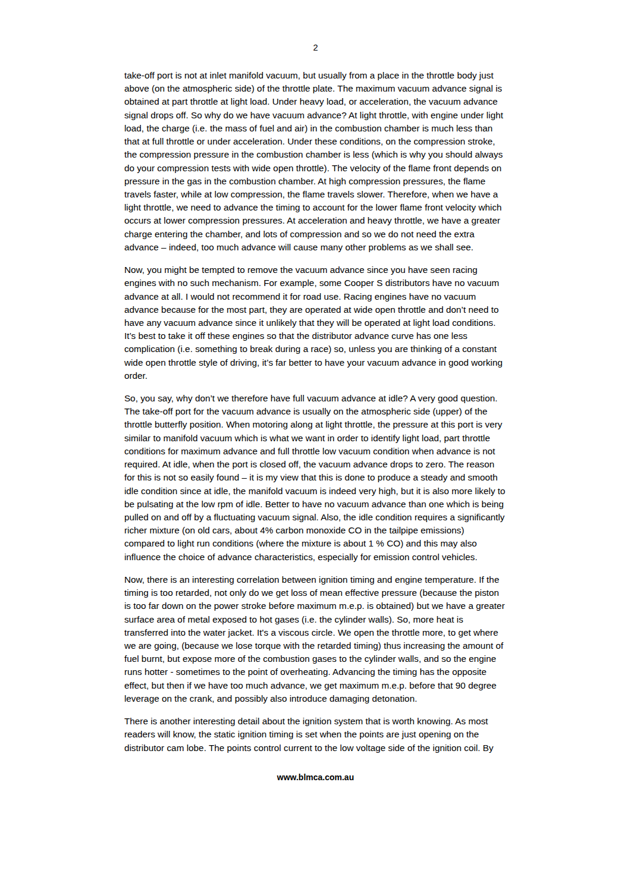2
take-off port is not at inlet manifold vacuum, but usually from a place in the throttle body just above (on the atmospheric side) of the throttle plate. The maximum vacuum advance signal is obtained at part throttle at light load. Under heavy load, or acceleration, the vacuum advance signal drops off. So why do we have vacuum advance? At light throttle, with engine under light load, the charge (i.e. the mass of fuel and air) in the combustion chamber is much less than that at full throttle or under acceleration. Under these conditions, on the compression stroke, the compression pressure in the combustion chamber is less (which is why you should always do your compression tests with wide open throttle). The velocity of the flame front depends on pressure in the gas in the combustion chamber. At high compression pressures, the flame travels faster, while at low compression, the flame travels slower. Therefore, when we have a light throttle, we need to advance the timing to account for the lower flame front velocity which occurs at lower compression pressures. At acceleration and heavy throttle, we have a greater charge entering the chamber, and lots of compression and so we do not need the extra advance – indeed, too much advance will cause many other problems as we shall see.
Now, you might be tempted to remove the vacuum advance since you have seen racing engines with no such mechanism. For example, some Cooper S distributors have no vacuum advance at all. I would not recommend it for road use. Racing engines have no vacuum advance because for the most part, they are operated at wide open throttle and don’t need to have any vacuum advance since it unlikely that they will be operated at light load conditions. It’s best to take it off these engines so that the distributor advance curve has one less complication (i.e. something to break during a race) so, unless you are thinking of a constant wide open throttle style of driving, it’s far better to have your vacuum advance in good working order.
So, you say, why don’t we therefore have full vacuum advance at idle? A very good question. The take-off port for the vacuum advance is usually on the atmospheric side (upper) of the throttle butterfly position. When motoring along at light throttle, the pressure at this port is very similar to manifold vacuum which is what we want in order to identify light load, part throttle conditions for maximum advance and full throttle low vacuum condition when advance is not required. At idle, when the port is closed off, the vacuum advance drops to zero. The reason for this is not so easily found – it is my view that this is done to produce a steady and smooth idle condition since at idle, the manifold vacuum is indeed very high, but it is also more likely to be pulsating at the low rpm of idle. Better to have no vacuum advance than one which is being pulled on and off by a fluctuating vacuum signal. Also, the idle condition requires a significantly richer mixture (on old cars, about 4% carbon monoxide CO in the tailpipe emissions) compared to light run conditions (where the mixture is about 1 % CO) and this may also influence the choice of advance characteristics, especially for emission control vehicles.
Now, there is an interesting correlation between ignition timing and engine temperature. If the timing is too retarded, not only do we get loss of mean effective pressure (because the piston is too far down on the power stroke before maximum m.e.p. is obtained) but we have a greater surface area of metal exposed to hot gases (i.e. the cylinder walls). So, more heat is transferred into the water jacket. It's a viscous circle. We open the throttle more, to get where we are going, (because we lose torque with the retarded timing) thus increasing the amount of fuel burnt, but expose more of the combustion gases to the cylinder walls, and so the engine runs hotter - sometimes to the point of overheating. Advancing the timing has the opposite effect, but then if we have too much advance, we get maximum m.e.p. before that 90 degree leverage on the crank, and possibly also introduce damaging detonation.
There is another interesting detail about the ignition system that is worth knowing. As most readers will know, the static ignition timing is set when the points are just opening on the distributor cam lobe. The points control current to the low voltage side of the ignition coil. By
www.blmca.com.au